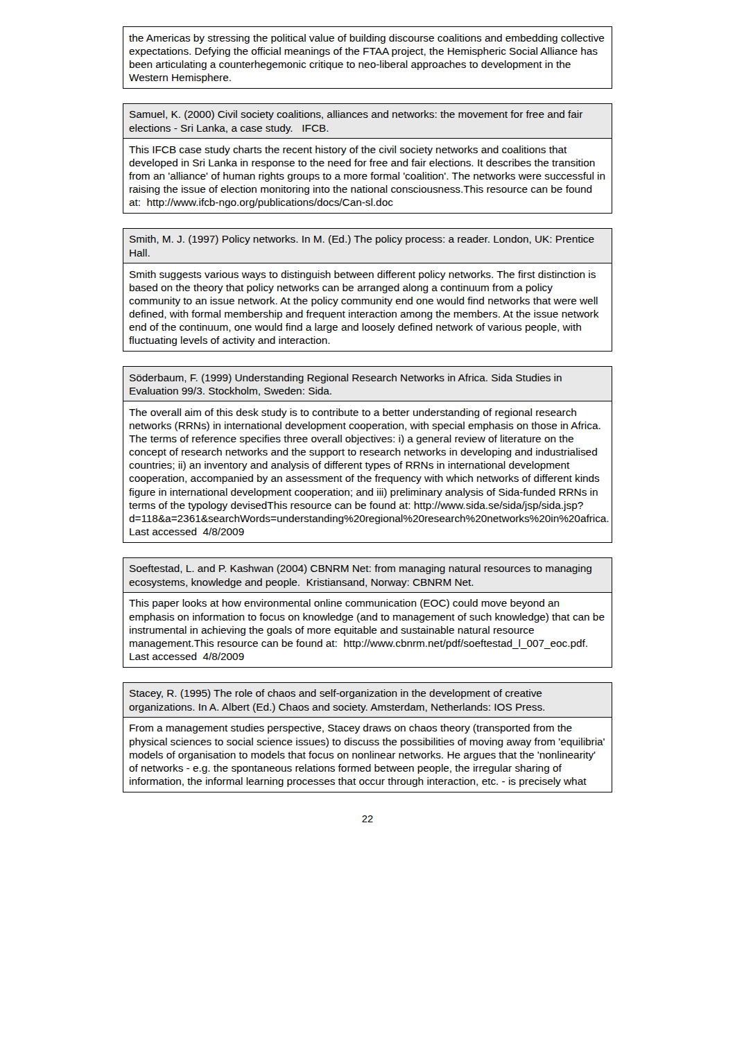the Americas by stressing the political value of building discourse coalitions and embedding collective expectations. Defying the official meanings of the FTAA project, the Hemispheric Social Alliance has been articulating a counterhegemonic critique to neo-liberal approaches to development in the Western Hemisphere.
Samuel, K. (2000) Civil society coalitions, alliances and networks: the movement for free and fair elections - Sri Lanka, a case study. IFCB.
This IFCB case study charts the recent history of the civil society networks and coalitions that developed in Sri Lanka in response to the need for free and fair elections. It describes the transition from an 'alliance' of human rights groups to a more formal 'coalition'. The networks were successful in raising the issue of election monitoring into the national consciousness.This resource can be found at: http://www.ifcb-ngo.org/publications/docs/Can-sl.doc
Smith, M. J. (1997) Policy networks. In M. (Ed.) The policy process: a reader. London, UK: Prentice Hall.
Smith suggests various ways to distinguish between different policy networks. The first distinction is based on the theory that policy networks can be arranged along a continuum from a policy community to an issue network. At the policy community end one would find networks that were well defined, with formal membership and frequent interaction among the members. At the issue network end of the continuum, one would find a large and loosely defined network of various people, with fluctuating levels of activity and interaction.
Söderbaum, F. (1999) Understanding Regional Research Networks in Africa. Sida Studies in Evaluation 99/3. Stockholm, Sweden: Sida.
The overall aim of this desk study is to contribute to a better understanding of regional research networks (RRNs) in international development cooperation, with special emphasis on those in Africa. The terms of reference specifies three overall objectives: i) a general review of literature on the concept of research networks and the support to research networks in developing and industrialised countries; ii) an inventory and analysis of different types of RRNs in international development cooperation, accompanied by an assessment of the frequency with which networks of different kinds figure in international development cooperation; and iii) preliminary analysis of Sida-funded RRNs in terms of the typology devisedThis resource can be found at: http://www.sida.se/sida/jsp/sida.jsp?d=118&a=2361&searchWords=understanding%20regional%20research%20networks%20in%20africa. Last accessed 4/8/2009
Soeftestad, L. and P. Kashwan (2004) CBNRM Net: from managing natural resources to managing ecosystems, knowledge and people. Kristiansand, Norway: CBNRM Net.
This paper looks at how environmental online communication (EOC) could move beyond an emphasis on information to focus on knowledge (and to management of such knowledge) that can be instrumental in achieving the goals of more equitable and sustainable natural resource management.This resource can be found at: http://www.cbnrm.net/pdf/soeftestad_l_007_eoc.pdf. Last accessed 4/8/2009
Stacey, R. (1995) The role of chaos and self-organization in the development of creative organizations. In A. Albert (Ed.) Chaos and society. Amsterdam, Netherlands: IOS Press.
From a management studies perspective, Stacey draws on chaos theory (transported from the physical sciences to social science issues) to discuss the possibilities of moving away from 'equilibria' models of organisation to models that focus on nonlinear networks. He argues that the 'nonlinearity' of networks - e.g. the spontaneous relations formed between people, the irregular sharing of information, the informal learning processes that occur through interaction, etc. - is precisely what
22